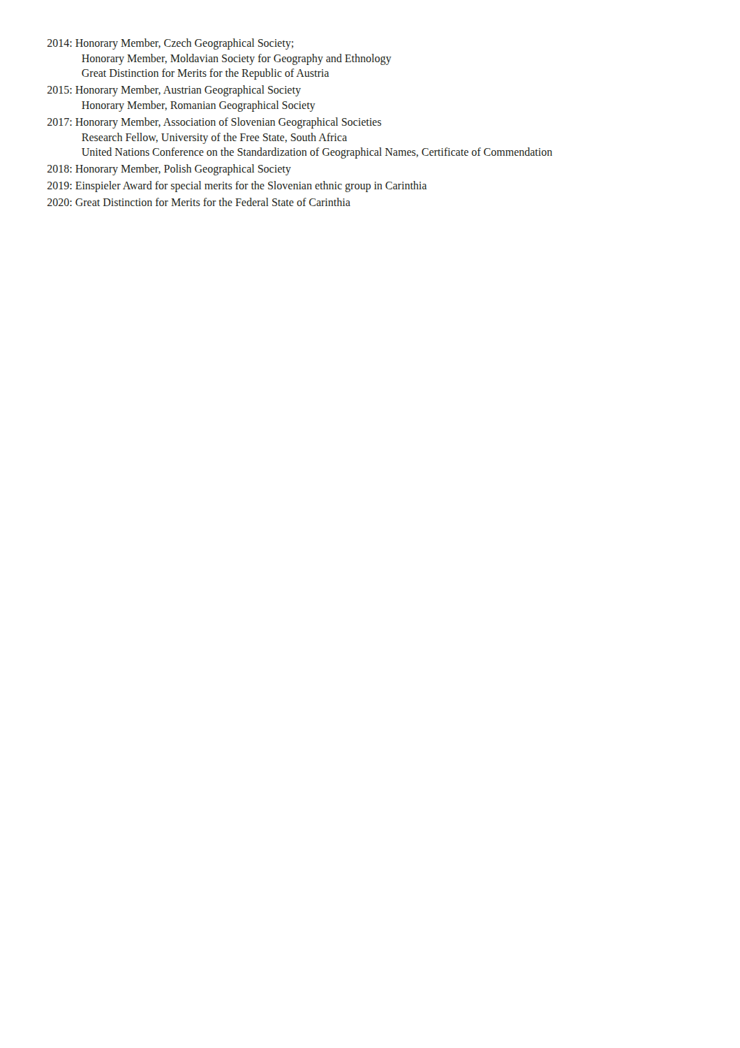2014: Honorary Member, Czech Geographical Society;
Honorary Member, Moldavian Society for Geography and Ethnology
Great Distinction for Merits for the Republic of Austria
2015: Honorary Member, Austrian Geographical Society
Honorary Member, Romanian Geographical Society
2017: Honorary Member, Association of Slovenian Geographical Societies
Research Fellow, University of the Free State, South Africa
United Nations Conference on the Standardization of Geographical Names, Certificate of Commendation
2018: Honorary Member, Polish Geographical Society
2019: Einspieler Award for special merits for the Slovenian ethnic group in Carinthia
2020: Great Distinction for Merits for the Federal State of Carinthia